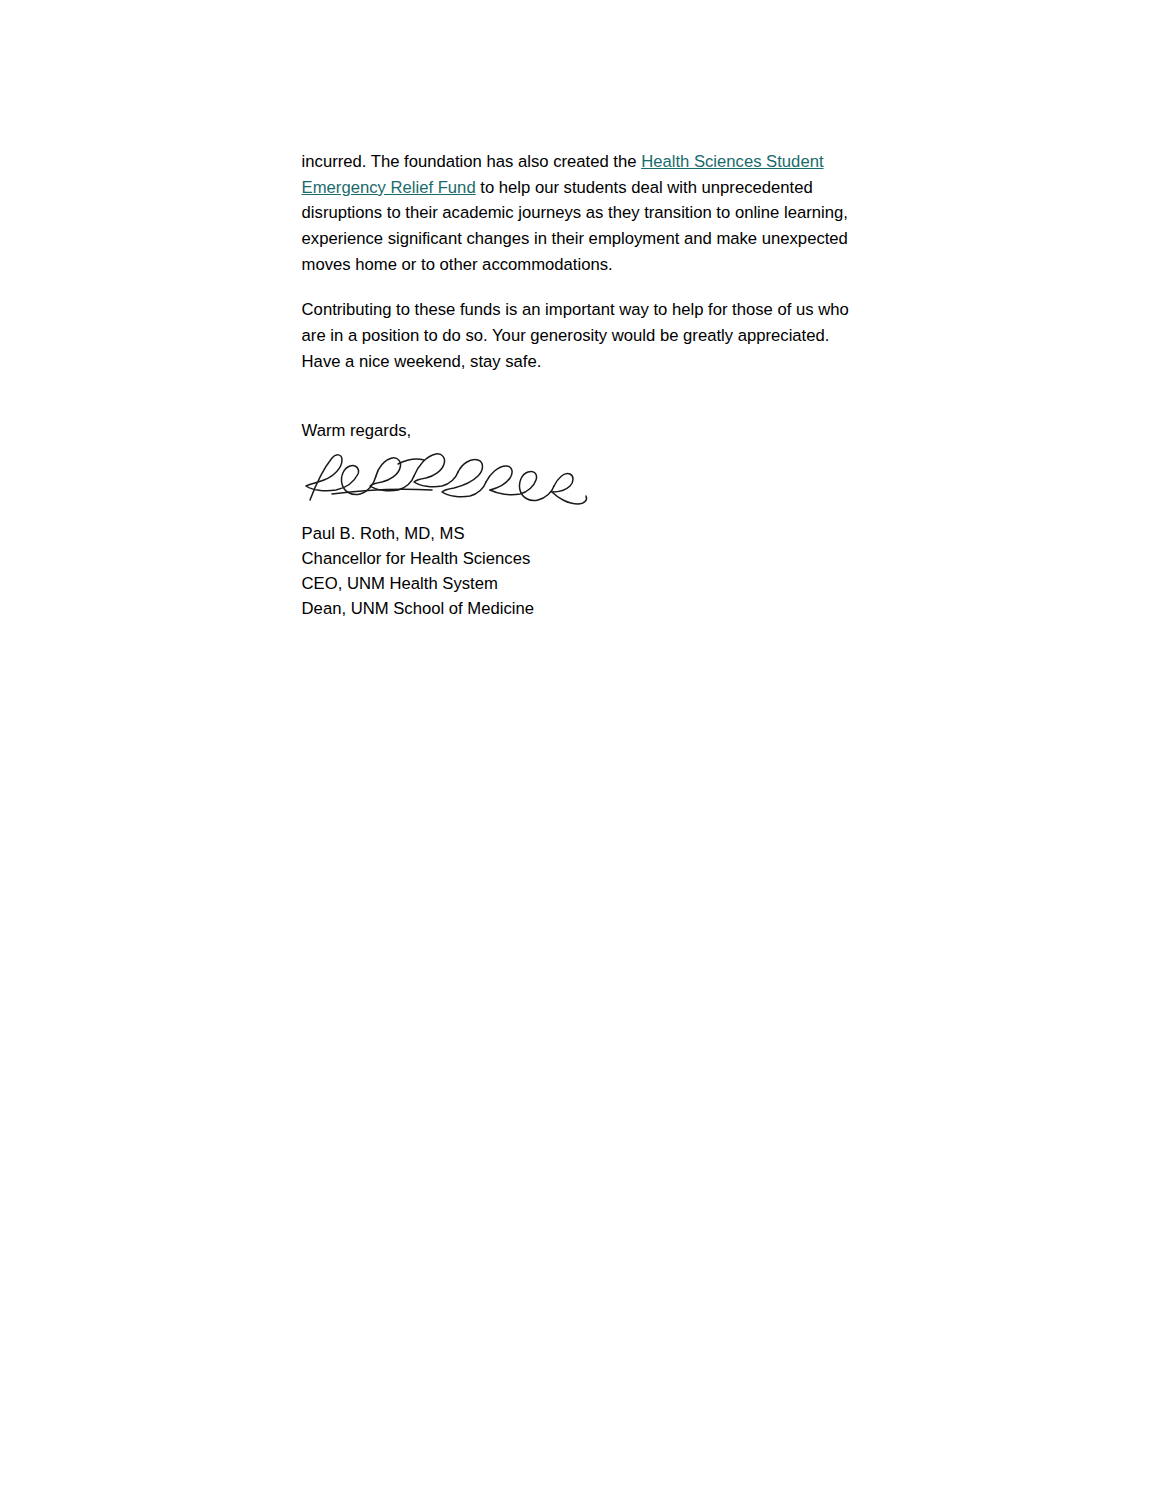incurred. The foundation has also created the Health Sciences Student Emergency Relief Fund to help our students deal with unprecedented disruptions to their academic journeys as they transition to online learning, experience significant changes in their employment and make unexpected moves home or to other accommodations.
Contributing to these funds is an important way to help for those of us who are in a position to do so. Your generosity would be greatly appreciated. Have a nice weekend, stay safe.
Warm regards,
Paul B. Roth, MD, MS
Chancellor for Health Sciences
CEO, UNM Health System
Dean, UNM School of Medicine